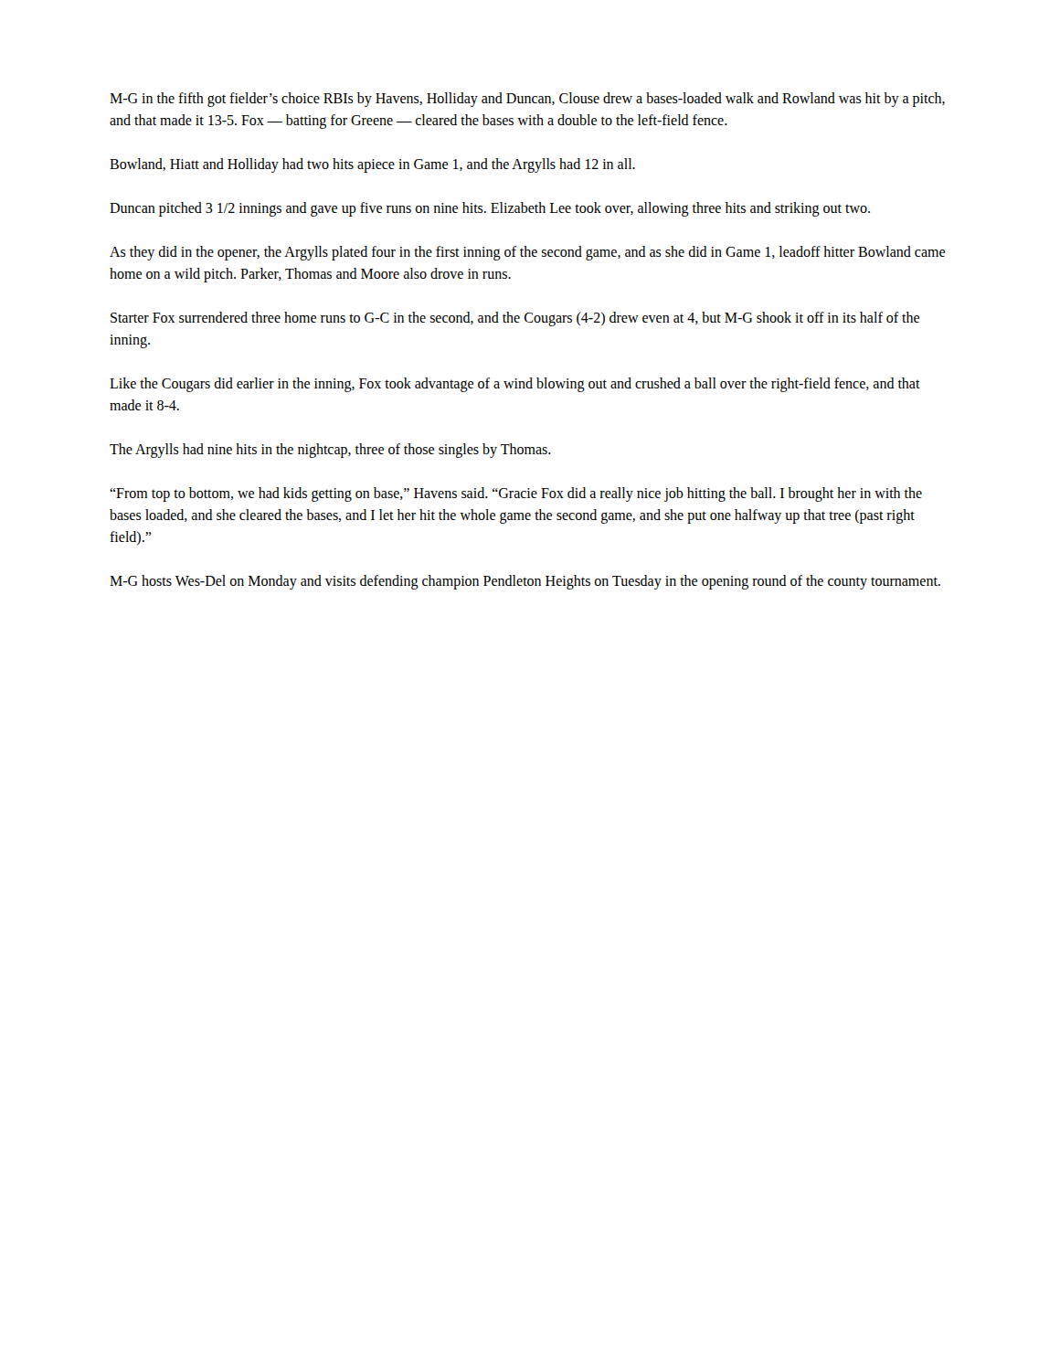M-G in the fifth got fielder’s choice RBIs by Havens, Holliday and Duncan, Clouse drew a bases-loaded walk and Rowland was hit by a pitch, and that made it 13-5. Fox — batting for Greene — cleared the bases with a double to the left-field fence.
Bowland, Hiatt and Holliday had two hits apiece in Game 1, and the Argylls had 12 in all.
Duncan pitched 3 1/2 innings and gave up five runs on nine hits. Elizabeth Lee took over, allowing three hits and striking out two.
As they did in the opener, the Argylls plated four in the first inning of the second game, and as she did in Game 1, leadoff hitter Bowland came home on a wild pitch. Parker, Thomas and Moore also drove in runs.
Starter Fox surrendered three home runs to G-C in the second, and the Cougars (4-2) drew even at 4, but M-G shook it off in its half of the inning.
Like the Cougars did earlier in the inning, Fox took advantage of a wind blowing out and crushed a ball over the right-field fence, and that made it 8-4.
The Argylls had nine hits in the nightcap, three of those singles by Thomas.
“From top to bottom, we had kids getting on base,” Havens said. “Gracie Fox did a really nice job hitting the ball. I brought her in with the bases loaded, and she cleared the bases, and I let her hit the whole game the second game, and she put one halfway up that tree (past right field).”
M-G hosts Wes-Del on Monday and visits defending champion Pendleton Heights on Tuesday in the opening round of the county tournament.